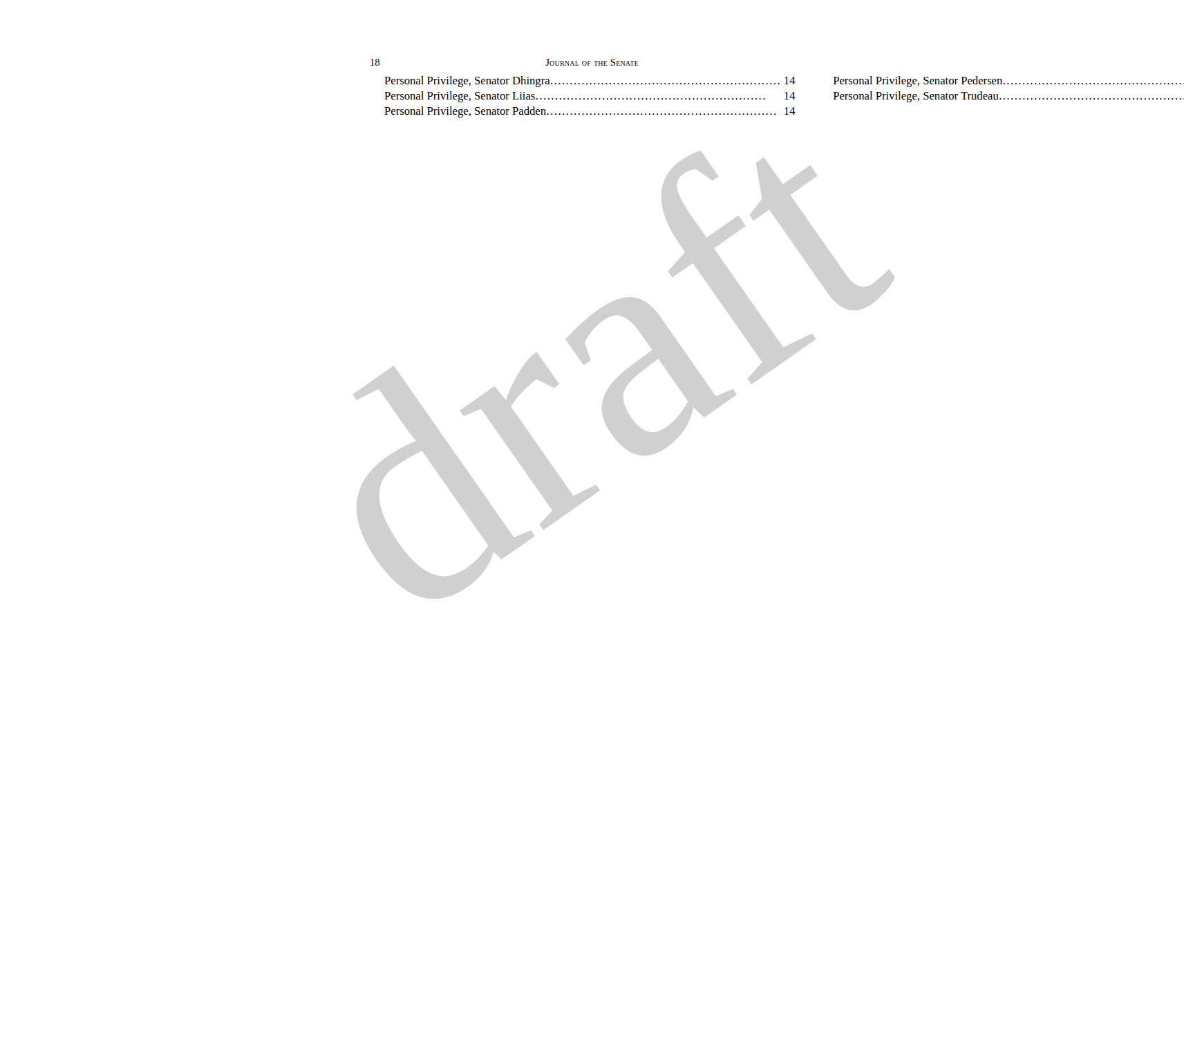draft
18
Journal of the Senate
Personal Privilege, Senator Dhingra ........................................................... 14
Personal Privilege, Senator Liias ........................................................... 14
Personal Privilege, Senator Padden ........................................................... 14
Personal Privilege, Senator Pedersen ........................................................... 13
Personal Privilege, Senator Trudeau ........................................................... 14